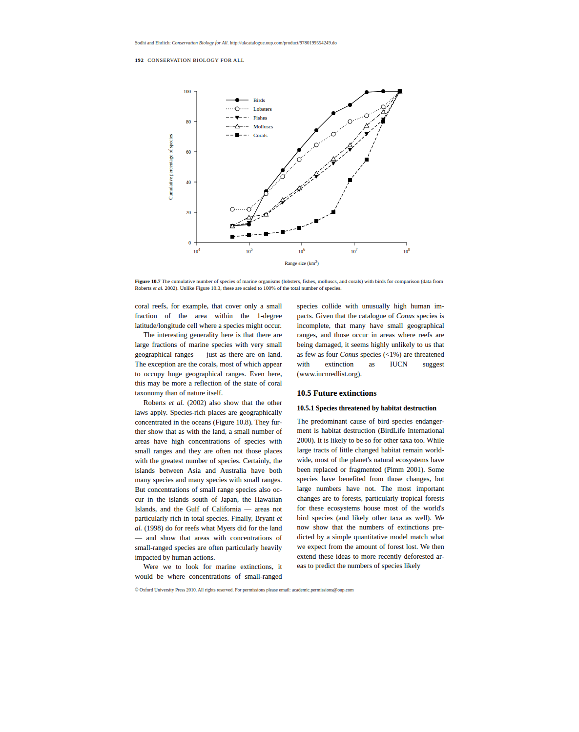Sodhi and Ehrlich: Conservation Biology for All. http://ukcatalogue.oup.com/product/9780199554249.do
192 CONSERVATION BIOLOGY FOR ALL
0 20 40 60 80 100 104 105 106 107 108 Range size (km2) Cumulative percentage of species Birds Lobsters Fishes Molluscs Corals
Figure 10.7 The cumulative number of species of marine organisms (lobsters, fishes, molluscs, and corals) with birds for comparison (data from Roberts et al. 2002). Unlike Figure 10.3, these are scaled to 100% of the total number of species.
coral reefs, for example, that cover only a small fraction of the area within the 1-degree latitude/longitude cell where a species might occur.
The interesting generality here is that there are large fractions of marine species with very small geographical ranges — just as there are on land. The exception are the corals, most of which appear to occupy huge geographical ranges. Even here, this may be more a reflection of the state of coral taxonomy than of nature itself.
Roberts et al. (2002) also show that the other laws apply. Species-rich places are geographically concentrated in the oceans (Figure 10.8). They further show that as with the land, a small number of areas have high concentrations of species with small ranges and they are often not those places with the greatest number of species. Certainly, the islands between Asia and Australia have both many species and many species with small ranges. But concentrations of small range species also occur in the islands south of Japan, the Hawaiian Islands, and the Gulf of California — areas not particularly rich in total species. Finally, Bryant et al. (1998) do for reefs what Myers did for the land — and show that areas with concentrations of small-ranged species are often particularly heavily impacted by human actions.
Were we to look for marine extinctions, it would be where concentrations of small-ranged species collide with unusually high human impacts. Given that the catalogue of Conus species is incomplete, that many have small geographical ranges, and those occur in areas where reefs are being damaged, it seems highly unlikely to us that as few as four Conus species (<1%) are threatened with extinction as IUCN suggest (www.iucnredlist.org).
10.5 Future extinctions
10.5.1 Species threatened by habitat destruction
The predominant cause of bird species endangerment is habitat destruction (BirdLife International 2000). It is likely to be so for other taxa too. While large tracts of little changed habitat remain worldwide, most of the planet's natural ecosystems have been replaced or fragmented (Pimm 2001). Some species have benefited from those changes, but large numbers have not. The most important changes are to forests, particularly tropical forests for these ecosystems house most of the world's bird species (and likely other taxa as well). We now show that the numbers of extinctions predicted by a simple quantitative model match what we expect from the amount of forest lost. We then extend these ideas to more recently deforested areas to predict the numbers of species likely
© Oxford University Press 2010. All rights reserved. For permissions please email: academic.permissions@oup.com